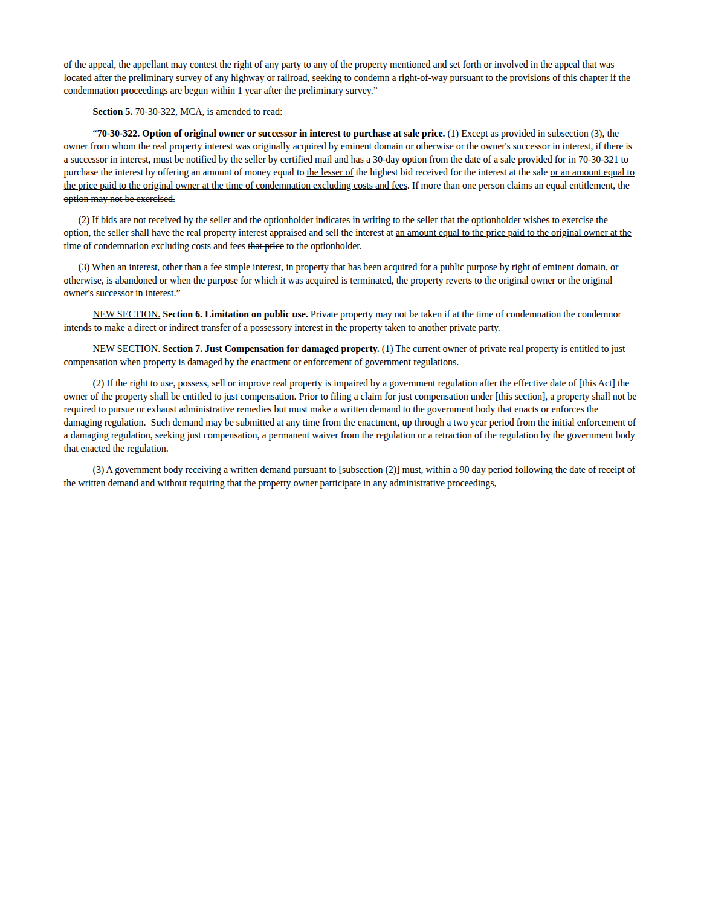of the appeal, the appellant may contest the right of any party to any of the property mentioned and set forth or involved in the appeal that was located after the preliminary survey of any highway or railroad, seeking to condemn a right-of-way pursuant to the provisions of this chapter if the condemnation proceedings are begun within 1 year after the preliminary survey.”
Section 5. 70-30-322, MCA, is amended to read:
“70-30-322. Option of original owner or successor in interest to purchase at sale price. (1) Except as provided in subsection (3), the owner from whom the real property interest was originally acquired by eminent domain or otherwise or the owner's successor in interest, if there is a successor in interest, must be notified by the seller by certified mail and has a 30-day option from the date of a sale provided for in 70-30-321 to purchase the interest by offering an amount of money equal to the lesser of the highest bid received for the interest at the sale or an amount equal to the price paid to the original owner at the time of condemnation excluding costs and fees. If more than one person claims an equal entitlement, the option may not be exercised.
(2) If bids are not received by the seller and the optionholder indicates in writing to the seller that the optionholder wishes to exercise the option, the seller shall have the real property interest appraised and sell the interest at an amount equal to the price paid to the original owner at the time of condemnation excluding costs and fees that price to the optionholder.
(3) When an interest, other than a fee simple interest, in property that has been acquired for a public purpose by right of eminent domain, or otherwise, is abandoned or when the purpose for which it was acquired is terminated, the property reverts to the original owner or the original owner's successor in interest.”
NEW SECTION. Section 6. Limitation on public use. Private property may not be taken if at the time of condemnation the condemnor intends to make a direct or indirect transfer of a possessory interest in the property taken to another private party.
NEW SECTION. Section 7. Just Compensation for damaged property. (1) The current owner of private real property is entitled to just compensation when property is damaged by the enactment or enforcement of government regulations.
(2) If the right to use, possess, sell or improve real property is impaired by a government regulation after the effective date of [this Act] the owner of the property shall be entitled to just compensation. Prior to filing a claim for just compensation under [this section], a property shall not be required to pursue or exhaust administrative remedies but must make a written demand to the government body that enacts or enforces the damaging regulation. Such demand may be submitted at any time from the enactment, up through a two year period from the initial enforcement of a damaging regulation, seeking just compensation, a permanent waiver from the regulation or a retraction of the regulation by the government body that enacted the regulation.
(3) A government body receiving a written demand pursuant to [subsection (2)] must, within a 90 day period following the date of receipt of the written demand and without requiring that the property owner participate in any administrative proceedings,